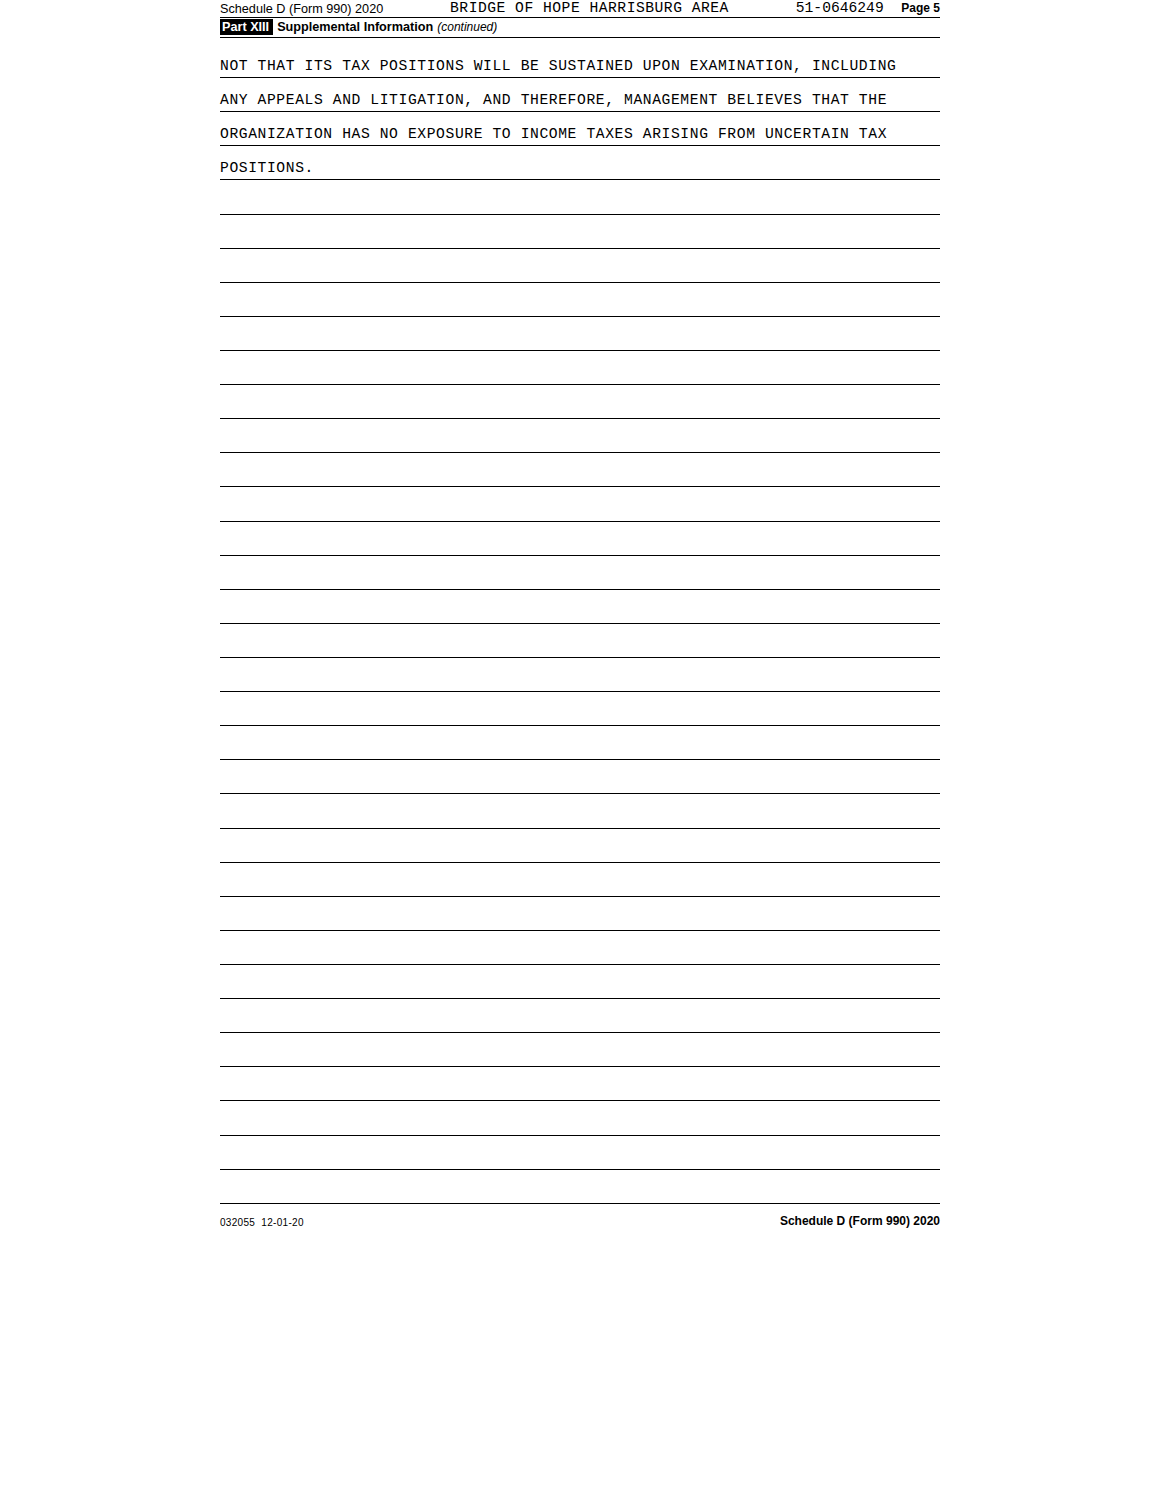Schedule D (Form 990) 2020
BRIDGE OF HOPE HARRISBURG AREA
51-0646249 Page 5
Part XIII Supplemental Information (continued)
NOT THAT ITS TAX POSITIONS WILL BE SUSTAINED UPON EXAMINATION, INCLUDING
ANY APPEALS AND LITIGATION, AND THEREFORE, MANAGEMENT BELIEVES THAT THE
ORGANIZATION HAS NO EXPOSURE TO INCOME TAXES ARISING FROM UNCERTAIN TAX
POSITIONS.
032055 12-01-20
Schedule D (Form 990) 2020